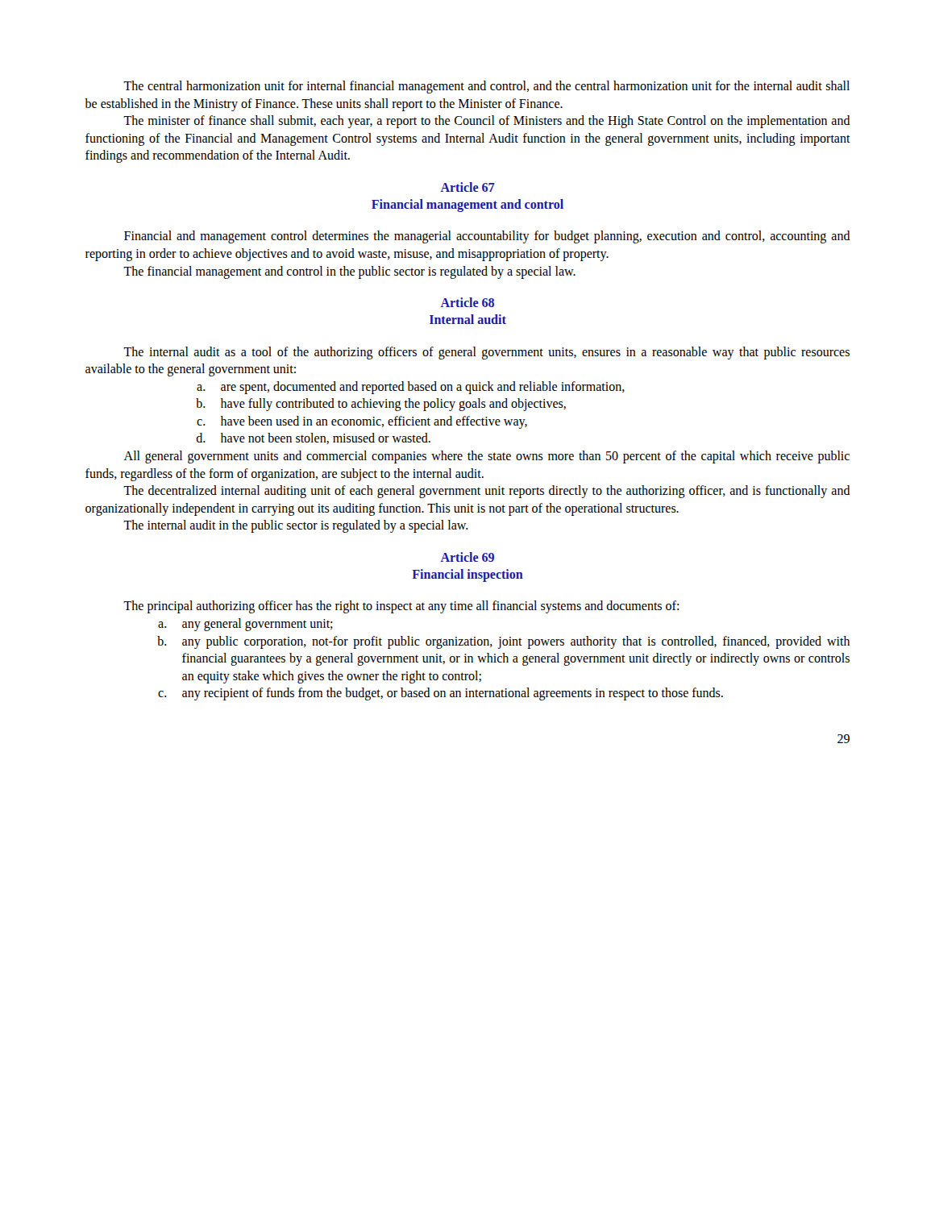The central harmonization unit for internal financial management and control, and the central harmonization unit for the internal audit shall be established in the Ministry of Finance. These units shall report to the Minister of Finance.
The minister of finance shall submit, each year, a report to the Council of Ministers and the High State Control on the implementation and functioning of the Financial and Management Control systems and Internal Audit function in the general government units, including important findings and recommendation of the Internal Audit.
Article 67
Financial management and control
Financial and management control determines the managerial accountability for budget planning, execution and control, accounting and reporting in order to achieve objectives and to avoid waste, misuse, and misappropriation of property.
The financial management and control in the public sector is regulated by a special law.
Article 68
Internal audit
The internal audit as a tool of the authorizing officers of general government units, ensures in a reasonable way that public resources available to the general government unit:
are spent, documented and reported based on a quick and reliable information,
have fully contributed to achieving the policy goals and objectives,
have been used in an economic, efficient and effective way,
have not been stolen, misused or wasted.
All general government units and commercial companies where the state owns more than 50 percent of the capital which receive public funds, regardless of the form of organization, are subject to the internal audit.
The decentralized internal auditing unit of each general government unit reports directly to the authorizing officer, and is functionally and organizationally independent in carrying out its auditing function. This unit is not part of the operational structures.
The internal audit in the public sector is regulated by a special law.
Article 69
Financial inspection
The principal authorizing officer has the right to inspect at any time all financial systems and documents of:
any general government unit;
any public corporation, not-for profit public organization, joint powers authority that is controlled, financed, provided with financial guarantees by a general government unit, or in which a general government unit directly or indirectly owns or controls an equity stake which gives the owner the right to control;
any recipient of funds from the budget, or based on an international agreements in respect to those funds.
29